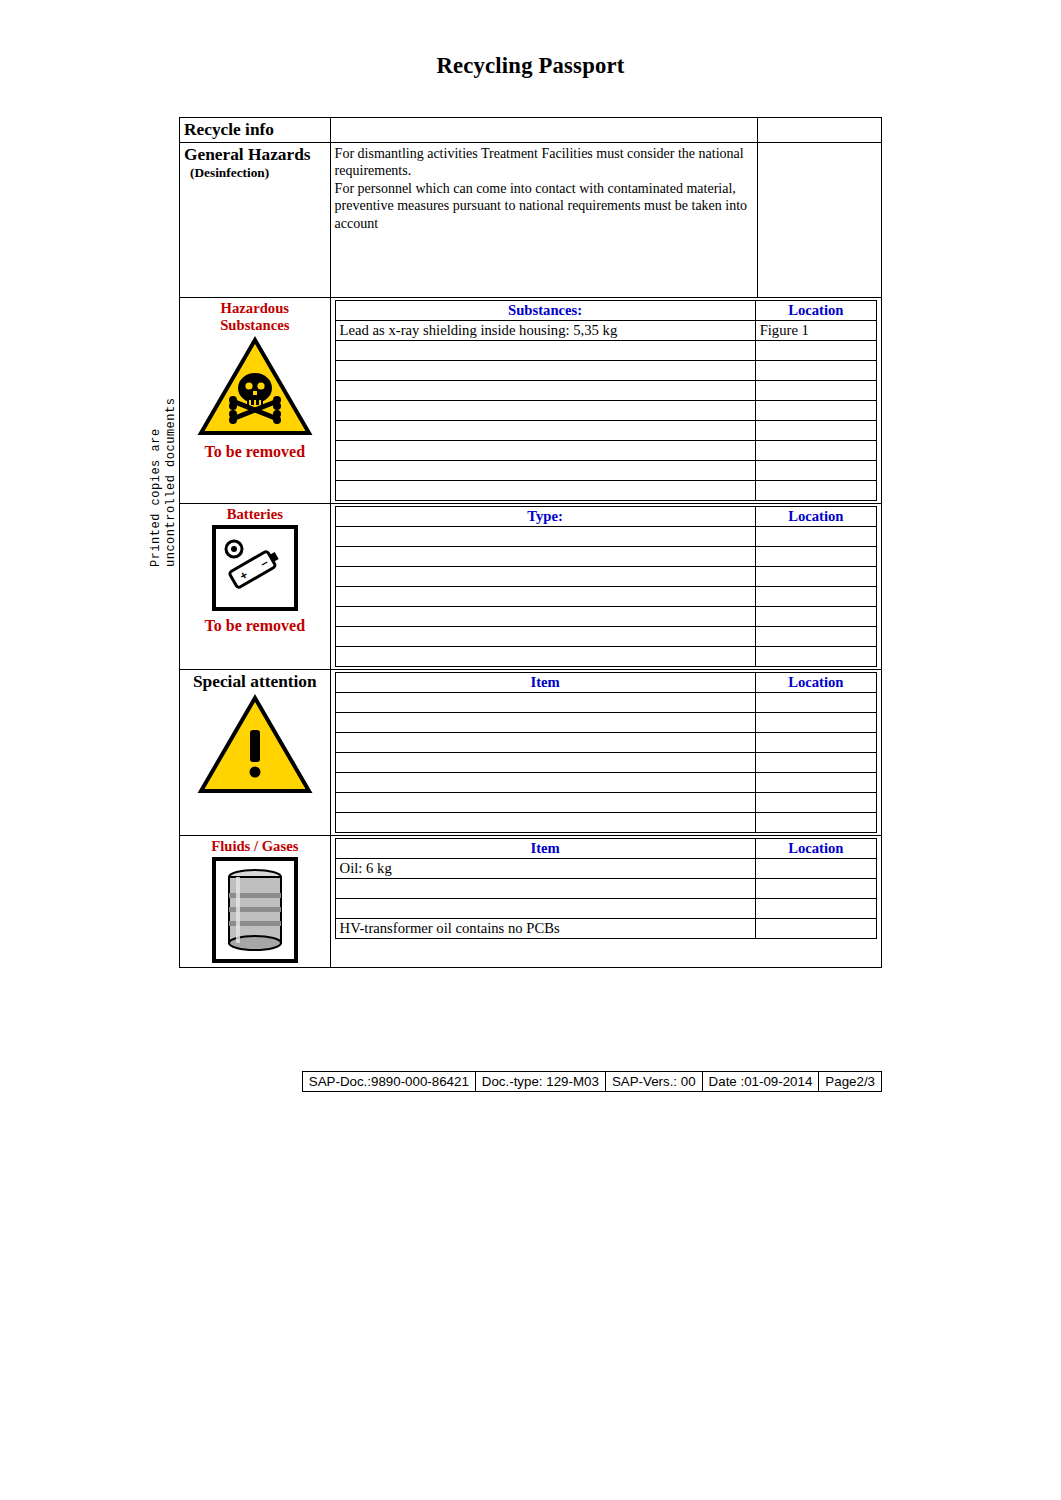Printed copies are uncontrolled documents
Recycling Passport
| Recycle info | | |
| General Hazards (Desinfection) | For dismantling activities Treatment Facilities must consider the national requirements. For personnel which can come into contact with contaminated material, preventive measures pursuant to national requirements must be taken into account | |
| Hazardous Substances To be removed | / Substances: / Location / / Lead as x-ray shielding inside housing: 5,35 kg / Figure 1 / |
| Batteries + − To be removed | / Type: / Location / |
| Special attention | / Item / Location / |
| Fluids / Gases | / Item / Location / / Oil: 6 kg / / / HV-transformer oil contains no PCBs / / |
| SAP-Doc.:9890-000-86421 | Doc.-type: 129-M03 | SAP-Vers.: 00 | Date :01-09-2014 | Page2/3 |